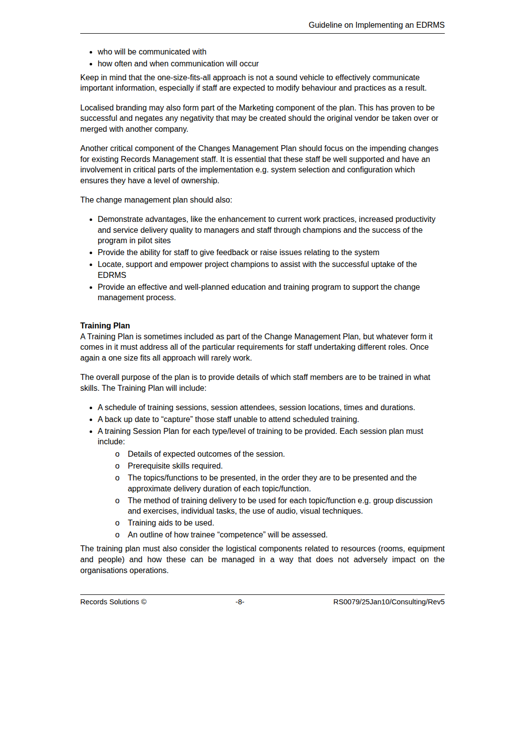Guideline on Implementing an EDRMS
who will be communicated with
how often and when communication will occur
Keep in mind that the one-size-fits-all approach is not a sound vehicle to effectively communicate important information, especially if staff are expected to modify behaviour and practices as a result.
Localised branding may also form part of the Marketing component of the plan. This has proven to be successful and negates any negativity that may be created should the original vendor be taken over or merged with another company.
Another critical component of the Changes Management Plan should focus on the impending changes for existing Records Management staff. It is essential that these staff be well supported and have an involvement in critical parts of the implementation e.g. system selection and configuration which ensures they have a level of ownership.
The change management plan should also:
Demonstrate advantages, like the enhancement to current work practices, increased productivity and service delivery quality to managers and staff through champions and the success of the program in pilot sites
Provide the ability for staff to give feedback or raise issues relating to the system
Locate, support and empower project champions to assist with the successful uptake of the EDRMS
Provide an effective and well-planned education and training program to support the change management process.
Training Plan
A Training Plan is sometimes included as part of the Change Management Plan, but whatever form it comes in it must address all of the particular requirements for staff undertaking different roles. Once again a one size fits all approach will rarely work.
The overall purpose of the plan is to provide details of which staff members are to be trained in what skills. The Training Plan will include:
A schedule of training sessions, session attendees, session locations, times and durations.
A back up date to “capture” those staff unable to attend scheduled training.
A training Session Plan for each type/level of training to be provided. Each session plan must include:
Details of expected outcomes of the session.
Prerequisite skills required.
The topics/functions to be presented, in the order they are to be presented and the approximate delivery duration of each topic/function.
The method of training delivery to be used for each topic/function e.g. group discussion and exercises, individual tasks, the use of audio, visual techniques.
Training aids to be used.
An outline of how trainee “competence” will be assessed.
The training plan must also consider the logistical components related to resources (rooms, equipment and people) and how these can be managed in a way that does not adversely impact on the organisations operations.
Records Solutions ©
-8-
RS0079/25Jan10/Consulting/Rev5